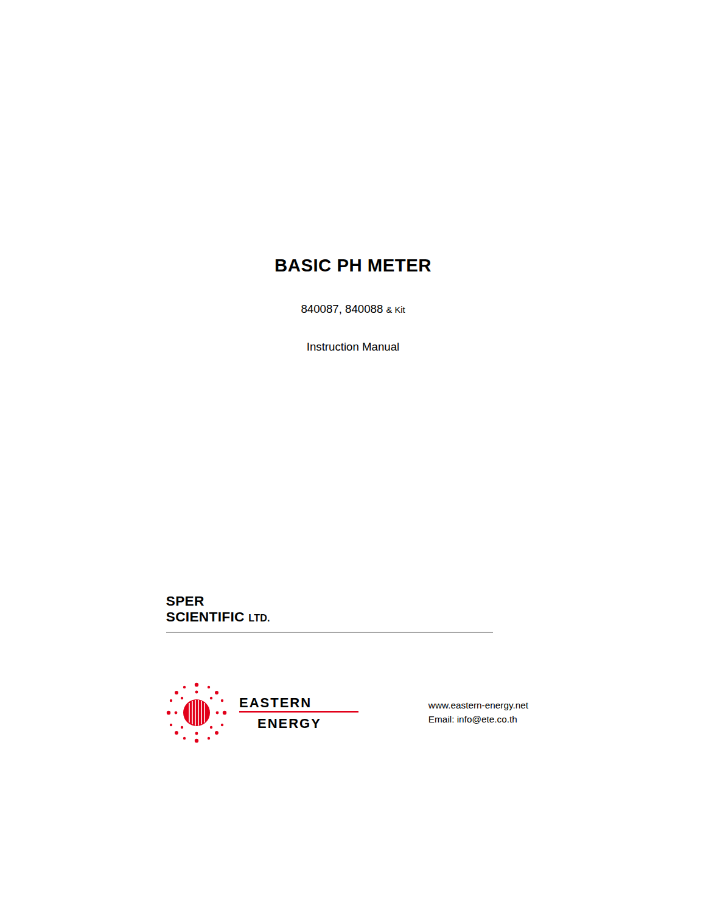BASIC PH METER
840087, 840088 & Kit
Instruction Manual
SPER
SCIENTIFIC LTD.
EASTERN ENERGY
www.eastern-energy.net
Email: info@ete.co.th